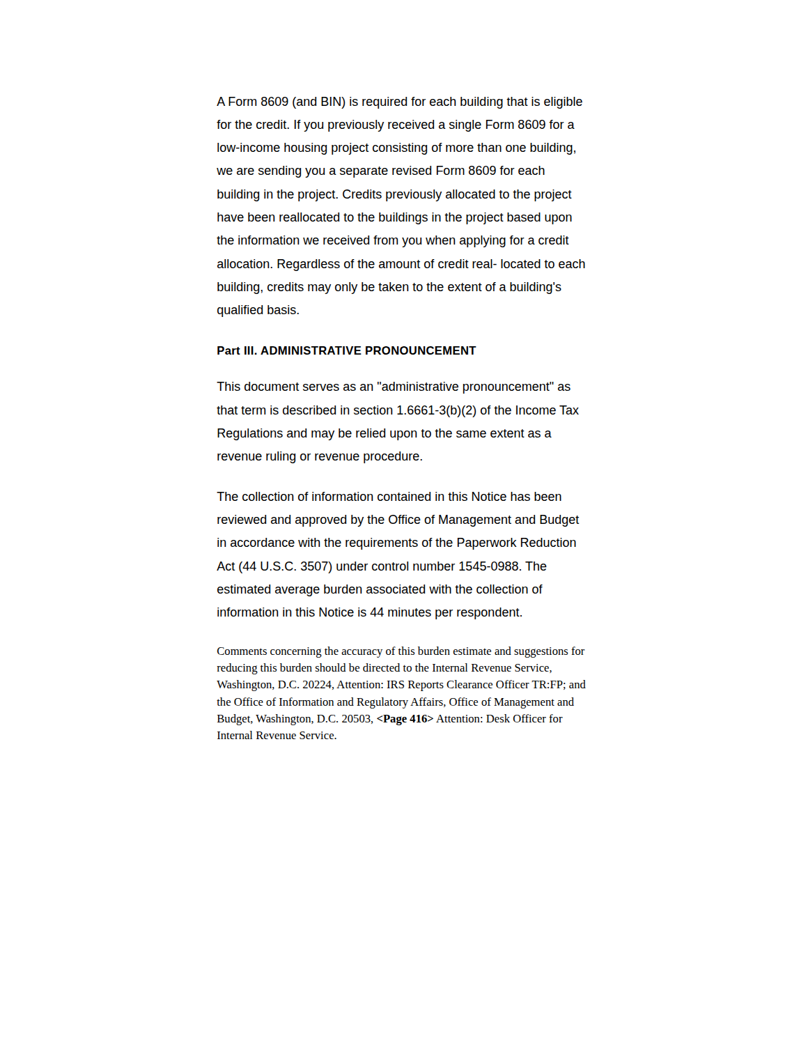A Form 8609 (and BIN) is required for each building that is eligible for the credit. If you previously received a single Form 8609 for a low-income housing project consisting of more than one building, we are sending you a separate revised Form 8609 for each building in the project. Credits previously allocated to the project have been reallocated to the buildings in the project based upon the information we received from you when applying for a credit allocation. Regardless of the amount of credit real- located to each building, credits may only be taken to the extent of a building's qualified basis.
Part III. ADMINISTRATIVE PRONOUNCEMENT
This document serves as an "administrative pronouncement" as that term is described in section 1.6661-3(b)(2) of the Income Tax Regulations and may be relied upon to the same extent as a revenue ruling or revenue procedure.
The collection of information contained in this Notice has been reviewed and approved by the Office of Management and Budget in accordance with the requirements of the Paperwork Reduction Act (44 U.S.C. 3507) under control number 1545-0988. The estimated average burden associated with the collection of information in this Notice is 44 minutes per respondent.
Comments concerning the accuracy of this burden estimate and suggestions for reducing this burden should be directed to the Internal Revenue Service, Washington, D.C. 20224, Attention: IRS Reports Clearance Officer TR:FP; and the Office of Information and Regulatory Affairs, Office of Management and Budget, Washington, D.C. 20503, <Page 416> Attention: Desk Officer for Internal Revenue Service.